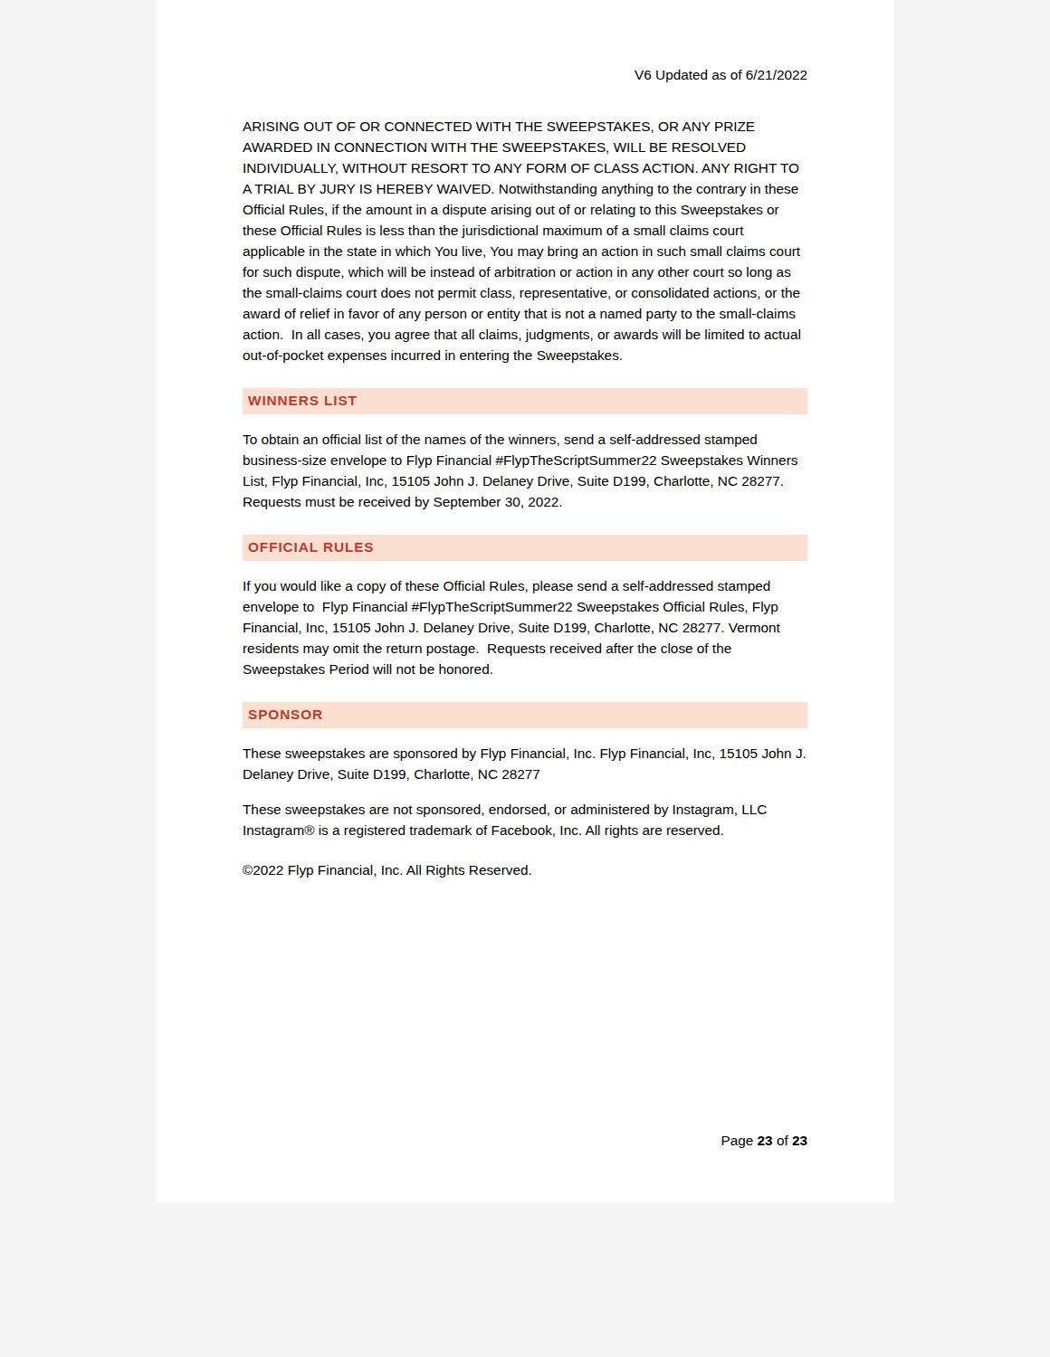V6 Updated as of 6/21/2022
ARISING OUT OF OR CONNECTED WITH THE SWEEPSTAKES, OR ANY PRIZE AWARDED IN CONNECTION WITH THE SWEEPSTAKES, WILL BE RESOLVED INDIVIDUALLY, WITHOUT RESORT TO ANY FORM OF CLASS ACTION. ANY RIGHT TO A TRIAL BY JURY IS HEREBY WAIVED. Notwithstanding anything to the contrary in these Official Rules, if the amount in a dispute arising out of or relating to this Sweepstakes or these Official Rules is less than the jurisdictional maximum of a small claims court applicable in the state in which You live, You may bring an action in such small claims court for such dispute, which will be instead of arbitration or action in any other court so long as the small-claims court does not permit class, representative, or consolidated actions, or the award of relief in favor of any person or entity that is not a named party to the small-claims action. In all cases, you agree that all claims, judgments, or awards will be limited to actual out-of-pocket expenses incurred in entering the Sweepstakes.
Winners List
To obtain an official list of the names of the winners, send a self-addressed stamped business-size envelope to Flyp Financial #FlypTheScriptSummer22 Sweepstakes Winners List, Flyp Financial, Inc, 15105 John J. Delaney Drive, Suite D199, Charlotte, NC 28277. Requests must be received by September 30, 2022.
Official Rules
If you would like a copy of these Official Rules, please send a self-addressed stamped envelope to Flyp Financial #FlypTheScriptSummer22 Sweepstakes Official Rules, Flyp Financial, Inc, 15105 John J. Delaney Drive, Suite D199, Charlotte, NC 28277. Vermont residents may omit the return postage. Requests received after the close of the Sweepstakes Period will not be honored.
Sponsor
These sweepstakes are sponsored by Flyp Financial, Inc. Flyp Financial, Inc, 15105 John J. Delaney Drive, Suite D199, Charlotte, NC 28277
These sweepstakes are not sponsored, endorsed, or administered by Instagram, LLC
Instagram® is a registered trademark of Facebook, Inc. All rights are reserved.
©2022 Flyp Financial, Inc. All Rights Reserved.
Page 23 of 23